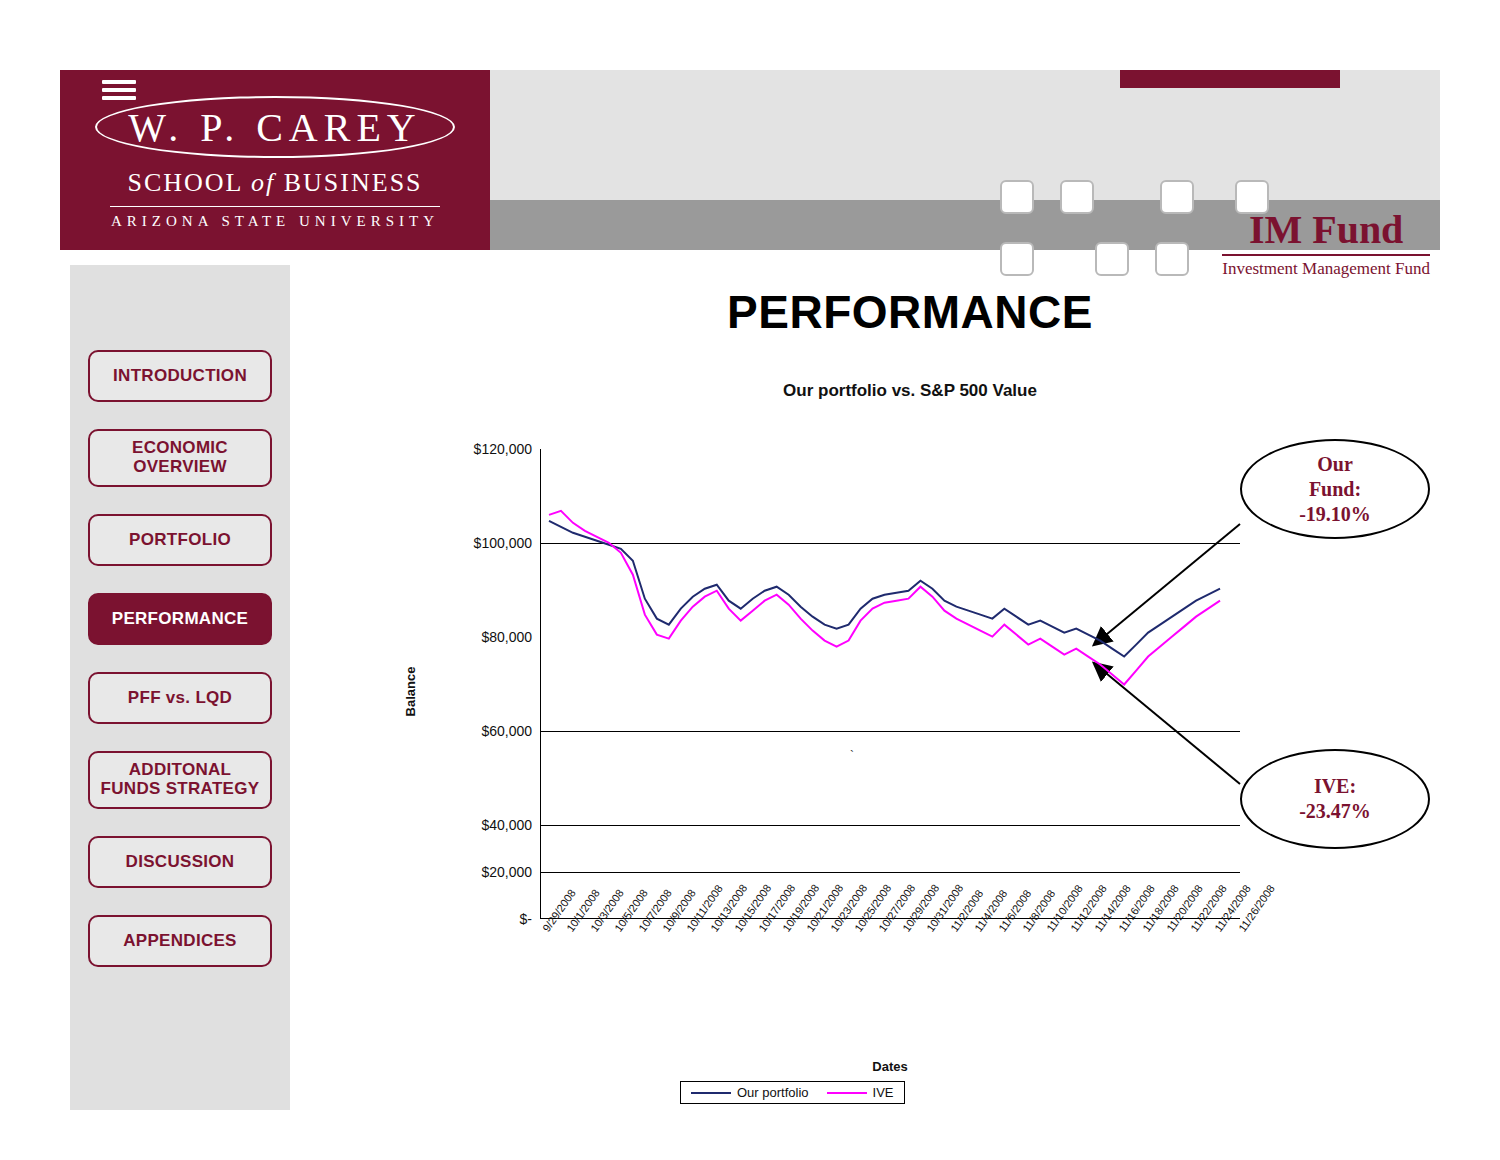W. P. CAREY
SCHOOL of BUSINESS
ARIZONA STATE UNIVERSITY
IM Fund
Investment Management Fund
INTRODUCTION ECONOMIC
OVERVIEW PORTFOLIO PERFORMANCE PFF vs. LQD ADDITONAL
FUNDS STRATEGY DISCUSSION APPENDICES
PERFORMANCE
Our portfolio vs. S&P 500 Value
Our
Fund:
-19.10%
IVE:
-23.47%
Balance
$120,000
$100,000
$80,000
$60,000
$40,000
$20,000
$-
9/29/2008 10/1/2008 10/3/2008 10/5/2008 10/7/2008 10/9/2008 10/11/2008 10/13/2008 10/15/2008 10/17/2008 10/19/2008 10/21/2008 10/23/2008 10/25/2008 10/27/2008 10/29/2008 10/31/2008 11/2/2008 11/4/2008 11/6/2008 11/8/2008 11/10/2008 11/12/2008 11/14/2008 11/16/2008 11/18/2008 11/20/2008 11/22/2008 11/24/2008 11/26/2008
Dates
Our portfolio
IVE
`